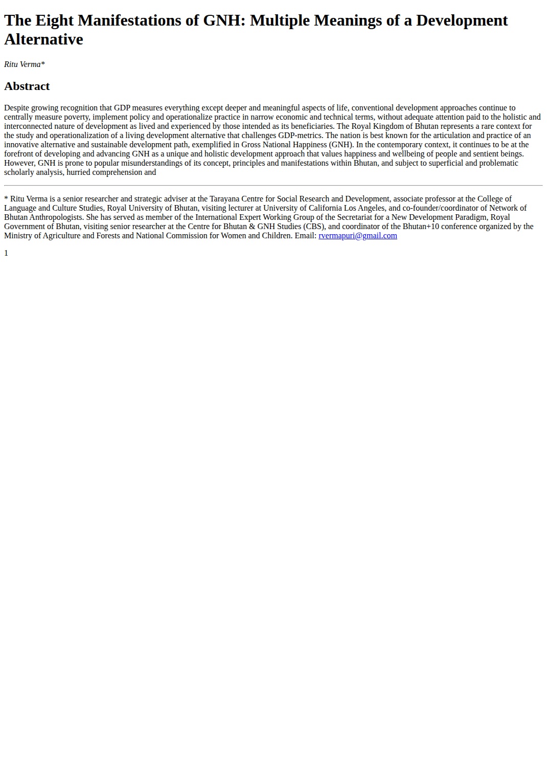The Eight Manifestations of GNH: Multiple Meanings of a Development Alternative
Ritu Verma*
Abstract
Despite growing recognition that GDP measures everything except deeper and meaningful aspects of life, conventional development approaches continue to centrally measure poverty, implement policy and operationalize practice in narrow economic and technical terms, without adequate attention paid to the holistic and interconnected nature of development as lived and experienced by those intended as its beneficiaries. The Royal Kingdom of Bhutan represents a rare context for the study and operationalization of a living development alternative that challenges GDP-metrics. The nation is best known for the articulation and practice of an innovative alternative and sustainable development path, exemplified in Gross National Happiness (GNH). In the contemporary context, it continues to be at the forefront of developing and advancing GNH as a unique and holistic development approach that values happiness and wellbeing of people and sentient beings. However, GNH is prone to popular misunderstandings of its concept, principles and manifestations within Bhutan, and subject to superficial and problematic scholarly analysis, hurried comprehension and
* Ritu Verma is a senior researcher and strategic adviser at the Tarayana Centre for Social Research and Development, associate professor at the College of Language and Culture Studies, Royal University of Bhutan, visiting lecturer at University of California Los Angeles, and co-founder/coordinator of Network of Bhutan Anthropologists. She has served as member of the International Expert Working Group of the Secretariat for a New Development Paradigm, Royal Government of Bhutan, visiting senior researcher at the Centre for Bhutan & GNH Studies (CBS), and coordinator of the Bhutan+10 conference organized by the Ministry of Agriculture and Forests and National Commission for Women and Children. Email: rvermapuri@gmail.com
1